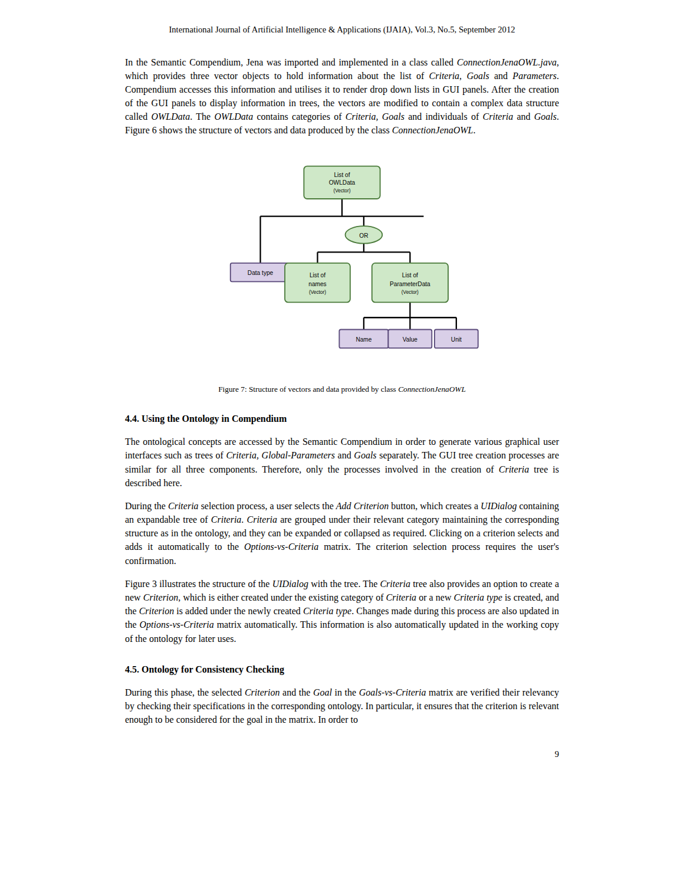International Journal of Artificial Intelligence & Applications (IJAIA), Vol.3, No.5, September 2012
In the Semantic Compendium, Jena was imported and implemented in a class called ConnectionJenaOWL.java, which provides three vector objects to hold information about the list of Criteria, Goals and Parameters. Compendium accesses this information and utilises it to render drop down lists in GUI panels. After the creation of the GUI panels to display information in trees, the vectors are modified to contain a complex data structure called OWLData. The OWLData contains categories of Criteria, Goals and individuals of Criteria and Goals. Figure 6 shows the structure of vectors and data produced by the class ConnectionJenaOWL.
Structure of vectors and data provided by class ConnectionJenaOWL A tree diagram. The root node, "List of OWLData (Vector)", branches to a "Data type" box and, through an OR node, to "List of names (Vector)" and "List of ParameterData (Vector)". The ParameterData node branches to three boxes: Name, Value and Unit. List of OWLData (Vector) OR Data type List of names (Vector) List of ParameterData (Vector) Name Value Unit
Figure 7: Structure of vectors and data provided by class ConnectionJenaOWL
4.4. Using the Ontology in Compendium
The ontological concepts are accessed by the Semantic Compendium in order to generate various graphical user interfaces such as trees of Criteria, Global-Parameters and Goals separately. The GUI tree creation processes are similar for all three components. Therefore, only the processes involved in the creation of Criteria tree is described here.
During the Criteria selection process, a user selects the Add Criterion button, which creates a UIDialog containing an expandable tree of Criteria. Criteria are grouped under their relevant category maintaining the corresponding structure as in the ontology, and they can be expanded or collapsed as required. Clicking on a criterion selects and adds it automatically to the Options-vs-Criteria matrix. The criterion selection process requires the user's confirmation.
Figure 3 illustrates the structure of the UIDialog with the tree. The Criteria tree also provides an option to create a new Criterion, which is either created under the existing category of Criteria or a new Criteria type is created, and the Criterion is added under the newly created Criteria type. Changes made during this process are also updated in the Options-vs-Criteria matrix automatically. This information is also automatically updated in the working copy of the ontology for later uses.
4.5. Ontology for Consistency Checking
During this phase, the selected Criterion and the Goal in the Goals-vs-Criteria matrix are verified their relevancy by checking their specifications in the corresponding ontology. In particular, it ensures that the criterion is relevant enough to be considered for the goal in the matrix. In order to
9